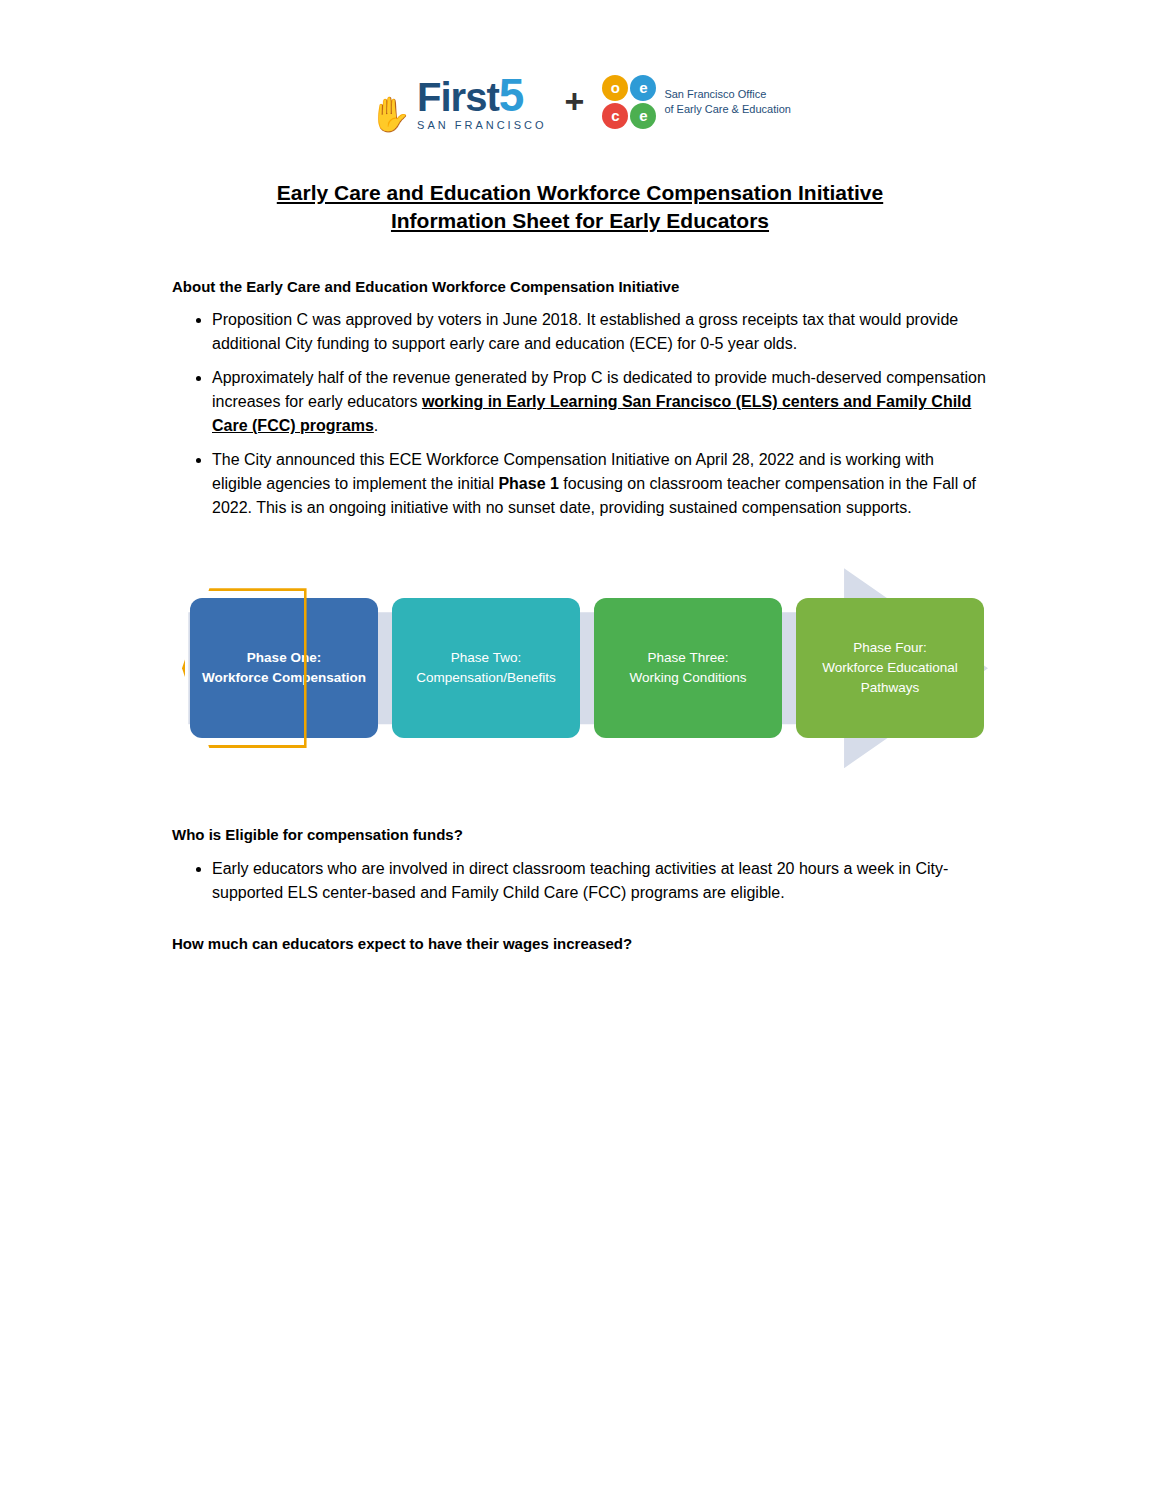✋
First5
SAN FRANCISCO
+
o e c e
San Francisco Office
of Early Care & Education
Early Care and Education Workforce Compensation Initiative
Information Sheet for Early Educators
About the Early Care and Education Workforce Compensation Initiative
Proposition C was approved by voters in June 2018. It established a gross receipts tax that would provide additional City funding to support early care and education (ECE) for 0-5 year olds.
Approximately half of the revenue generated by Prop C is dedicated to provide much-deserved compensation increases for early educators working in Early Learning San Francisco (ELS) centers and Family Child Care (FCC) programs.
The City announced this ECE Workforce Compensation Initiative on April 28, 2022 and is working with eligible agencies to implement the initial Phase 1 focusing on classroom teacher compensation in the Fall of 2022. This is an ongoing initiative with no sunset date, providing sustained compensation supports.
Phase One: Workforce Compensation
Phase Two: Compensation/Benefits
Phase Three: Working Conditions
Phase Four: Workforce Educational Pathways
Who is Eligible for compensation funds?
Early educators who are involved in direct classroom teaching activities at least 20 hours a week in City-supported ELS center-based and Family Child Care (FCC) programs are eligible.
How much can educators expect to have their wages increased?